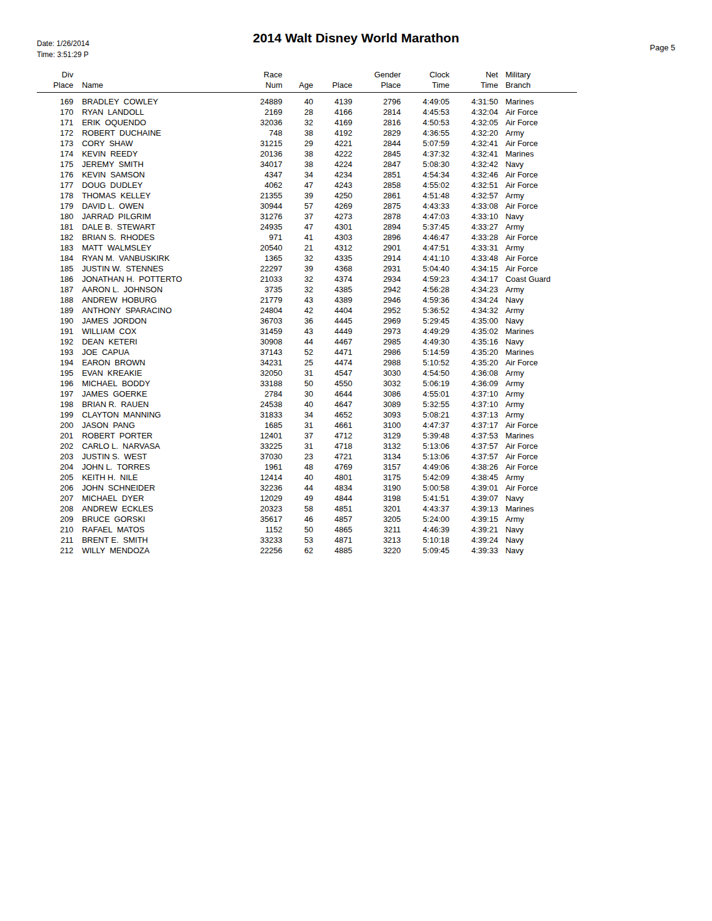Date: 1/26/2014
Time: 3:51:29 P
2014 Walt Disney World Marathon
Page 5
| Div | | Race | | | Gender | Clock | Net | Military |
| --- | --- | --- | --- | --- | --- | --- | --- | --- |
| Place | Name | Num | Age | Place | Place | Time | Time | Branch |
| 169 | BRADLEY COWLEY | 24889 | 40 | 4139 | 2796 | 4:49:05 | 4:31:50 | Marines |
| 170 | RYAN LANDOLL | 2169 | 28 | 4166 | 2814 | 4:45:53 | 4:32:04 | Air Force |
| 171 | ERIK OQUENDO | 32036 | 32 | 4169 | 2816 | 4:50:53 | 4:32:05 | Air Force |
| 172 | ROBERT DUCHAINE | 748 | 38 | 4192 | 2829 | 4:36:55 | 4:32:20 | Army |
| 173 | CORY SHAW | 31215 | 29 | 4221 | 2844 | 5:07:59 | 4:32:41 | Air Force |
| 174 | KEVIN REEDY | 20136 | 38 | 4222 | 2845 | 4:37:32 | 4:32:41 | Marines |
| 175 | JEREMY SMITH | 34017 | 38 | 4224 | 2847 | 5:08:30 | 4:32:42 | Navy |
| 176 | KEVIN SAMSON | 4347 | 34 | 4234 | 2851 | 4:54:34 | 4:32:46 | Air Force |
| 177 | DOUG DUDLEY | 4062 | 47 | 4243 | 2858 | 4:55:02 | 4:32:51 | Air Force |
| 178 | THOMAS KELLEY | 21355 | 39 | 4250 | 2861 | 4:51:48 | 4:32:57 | Army |
| 179 | DAVID L. OWEN | 30944 | 57 | 4269 | 2875 | 4:43:33 | 4:33:08 | Air Force |
| 180 | JARRAD PILGRIM | 31276 | 37 | 4273 | 2878 | 4:47:03 | 4:33:10 | Navy |
| 181 | DALE B. STEWART | 24935 | 47 | 4301 | 2894 | 5:37:45 | 4:33:27 | Army |
| 182 | BRIAN S. RHODES | 971 | 41 | 4303 | 2896 | 4:46:47 | 4:33:28 | Air Force |
| 183 | MATT WALMSLEY | 20540 | 21 | 4312 | 2901 | 4:47:51 | 4:33:31 | Army |
| 184 | RYAN M. VANBUSKIRK | 1365 | 32 | 4335 | 2914 | 4:41:10 | 4:33:48 | Air Force |
| 185 | JUSTIN W. STENNES | 22297 | 39 | 4368 | 2931 | 5:04:40 | 4:34:15 | Air Force |
| 186 | JONATHAN H. POTTERTO | 21033 | 32 | 4374 | 2934 | 4:59:23 | 4:34:17 | Coast Guard |
| 187 | AARON L. JOHNSON | 3735 | 32 | 4385 | 2942 | 4:56:28 | 4:34:23 | Army |
| 188 | ANDREW HOBURG | 21779 | 43 | 4389 | 2946 | 4:59:36 | 4:34:24 | Navy |
| 189 | ANTHONY SPARACINO | 24804 | 42 | 4404 | 2952 | 5:36:52 | 4:34:32 | Army |
| 190 | JAMES JORDON | 36703 | 36 | 4445 | 2969 | 5:29:45 | 4:35:00 | Navy |
| 191 | WILLIAM COX | 31459 | 43 | 4449 | 2973 | 4:49:29 | 4:35:02 | Marines |
| 192 | DEAN KETERI | 30908 | 44 | 4467 | 2985 | 4:49:30 | 4:35:16 | Navy |
| 193 | JOE CAPUA | 37143 | 52 | 4471 | 2986 | 5:14:59 | 4:35:20 | Marines |
| 194 | EARON BROWN | 34231 | 25 | 4474 | 2988 | 5:10:52 | 4:35:20 | Air Force |
| 195 | EVAN KREAKIE | 32050 | 31 | 4547 | 3030 | 4:54:50 | 4:36:08 | Army |
| 196 | MICHAEL BODDY | 33188 | 50 | 4550 | 3032 | 5:06:19 | 4:36:09 | Army |
| 197 | JAMES GOERKE | 2784 | 30 | 4644 | 3086 | 4:55:01 | 4:37:10 | Army |
| 198 | BRIAN R. RAUEN | 24538 | 40 | 4647 | 3089 | 5:32:55 | 4:37:10 | Army |
| 199 | CLAYTON MANNING | 31833 | 34 | 4652 | 3093 | 5:08:21 | 4:37:13 | Army |
| 200 | JASON PANG | 1685 | 31 | 4661 | 3100 | 4:47:37 | 4:37:17 | Air Force |
| 201 | ROBERT PORTER | 12401 | 37 | 4712 | 3129 | 5:39:48 | 4:37:53 | Marines |
| 202 | CARLO L. NARVASA | 33225 | 31 | 4718 | 3132 | 5:13:06 | 4:37:57 | Air Force |
| 203 | JUSTIN S. WEST | 37030 | 23 | 4721 | 3134 | 5:13:06 | 4:37:57 | Air Force |
| 204 | JOHN L. TORRES | 1961 | 48 | 4769 | 3157 | 4:49:06 | 4:38:26 | Air Force |
| 205 | KEITH H. NILE | 12414 | 40 | 4801 | 3175 | 5:42:09 | 4:38:45 | Army |
| 206 | JOHN SCHNEIDER | 32236 | 44 | 4834 | 3190 | 5:00:58 | 4:39:01 | Air Force |
| 207 | MICHAEL DYER | 12029 | 49 | 4844 | 3198 | 5:41:51 | 4:39:07 | Navy |
| 208 | ANDREW ECKLES | 20323 | 58 | 4851 | 3201 | 4:43:37 | 4:39:13 | Marines |
| 209 | BRUCE GORSKI | 35617 | 46 | 4857 | 3205 | 5:24:00 | 4:39:15 | Army |
| 210 | RAFAEL MATOS | 1152 | 50 | 4865 | 3211 | 4:46:39 | 4:39:21 | Navy |
| 211 | BRENT E. SMITH | 33233 | 53 | 4871 | 3213 | 5:10:18 | 4:39:24 | Navy |
| 212 | WILLY MENDOZA | 22256 | 62 | 4885 | 3220 | 5:09:45 | 4:39:33 | Navy |